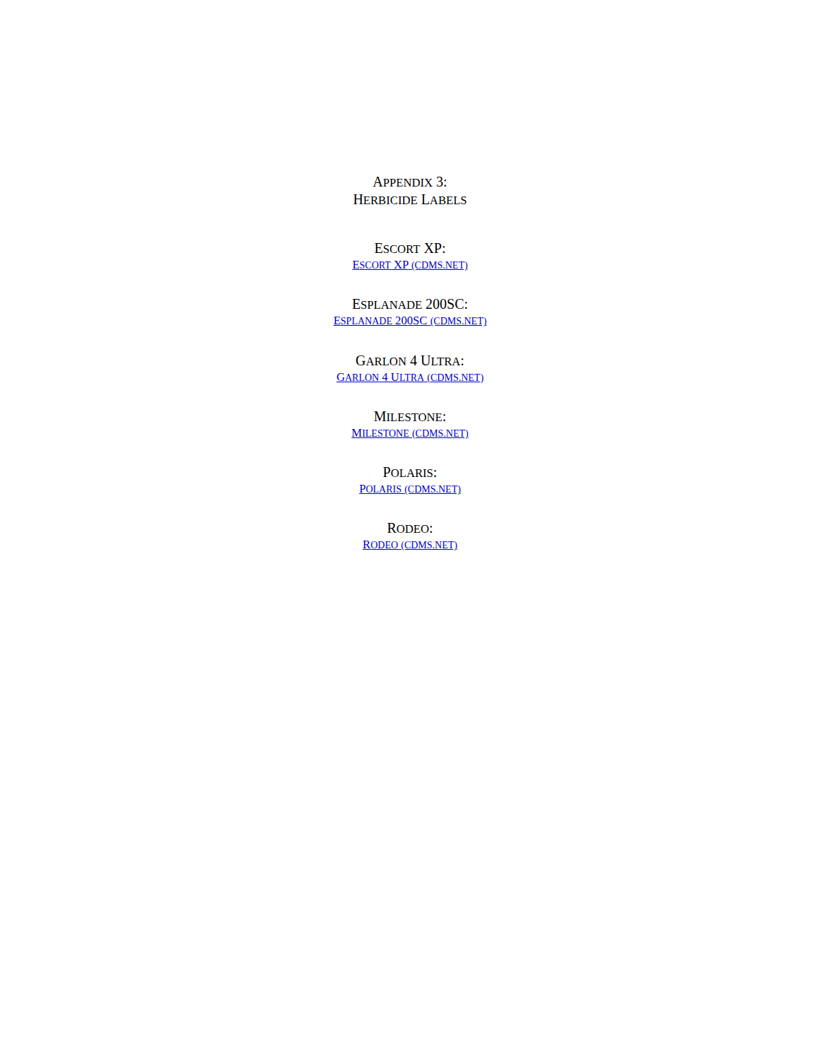APPENDIX 3:
HERBICIDE LABELS
ESCORT XP:
ESCORT XP (CDMS.NET)
ESPLANADE 200SC:
ESPLANADE 200SC (CDMS.NET)
GARLON 4 ULTRA:
GARLON 4 U LTRA (CDMS.NET)
MILESTONE:
MILESTONE (CDMS.NET)
POLARIS:
POLARIS (CDMS.NET)
RODEO:
RODEO (CDMS.NET)